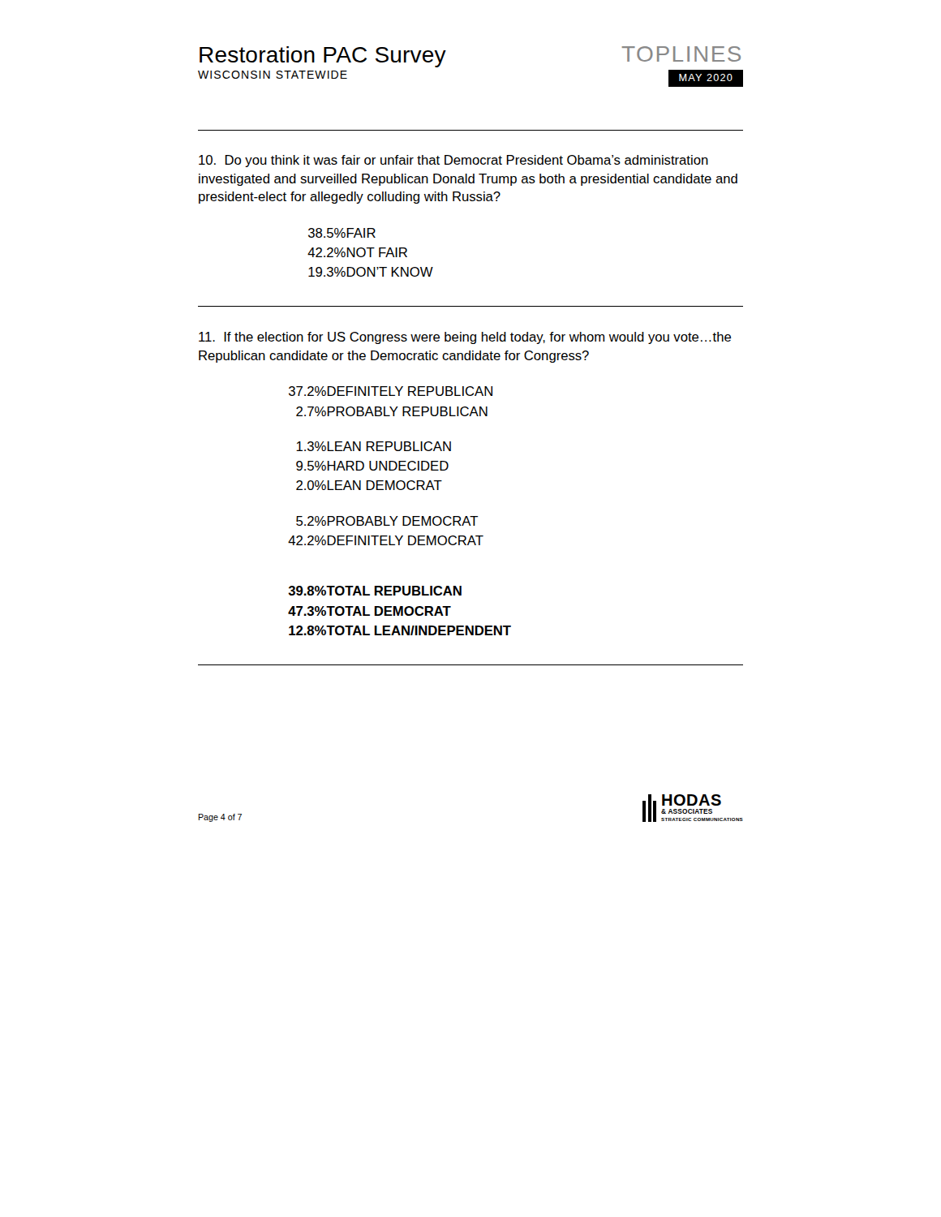Restoration PAC Survey
WISCONSIN STATEWIDE
TOPLINES
MAY 2020
10. Do you think it was fair or unfair that Democrat President Obama’s administration investigated and surveilled Republican Donald Trump as both a presidential candidate and president-elect for allegedly colluding with Russia?
| 38.5% | FAIR |
| 42.2% | NOT FAIR |
| 19.3% | DON’T KNOW |
11. If the election for US Congress were being held today, for whom would you vote…the Republican candidate or the Democratic candidate for Congress?
| 37.2% | DEFINITELY REPUBLICAN |
| 2.7% | PROBABLY REPUBLICAN |
| 1.3% | LEAN REPUBLICAN |
| 9.5% | HARD UNDECIDED |
| 2.0% | LEAN DEMOCRAT |
| 5.2% | PROBABLY DEMOCRAT |
| 42.2% | DEFINITELY DEMOCRAT |
| 39.8% | TOTAL REPUBLICAN |
| 47.3% | TOTAL DEMOCRAT |
| 12.8% | TOTAL LEAN/INDEPENDENT |
Page 4 of 7
HODAS
& ASSOCIATES
STRATEGIC COMMUNICATIONS